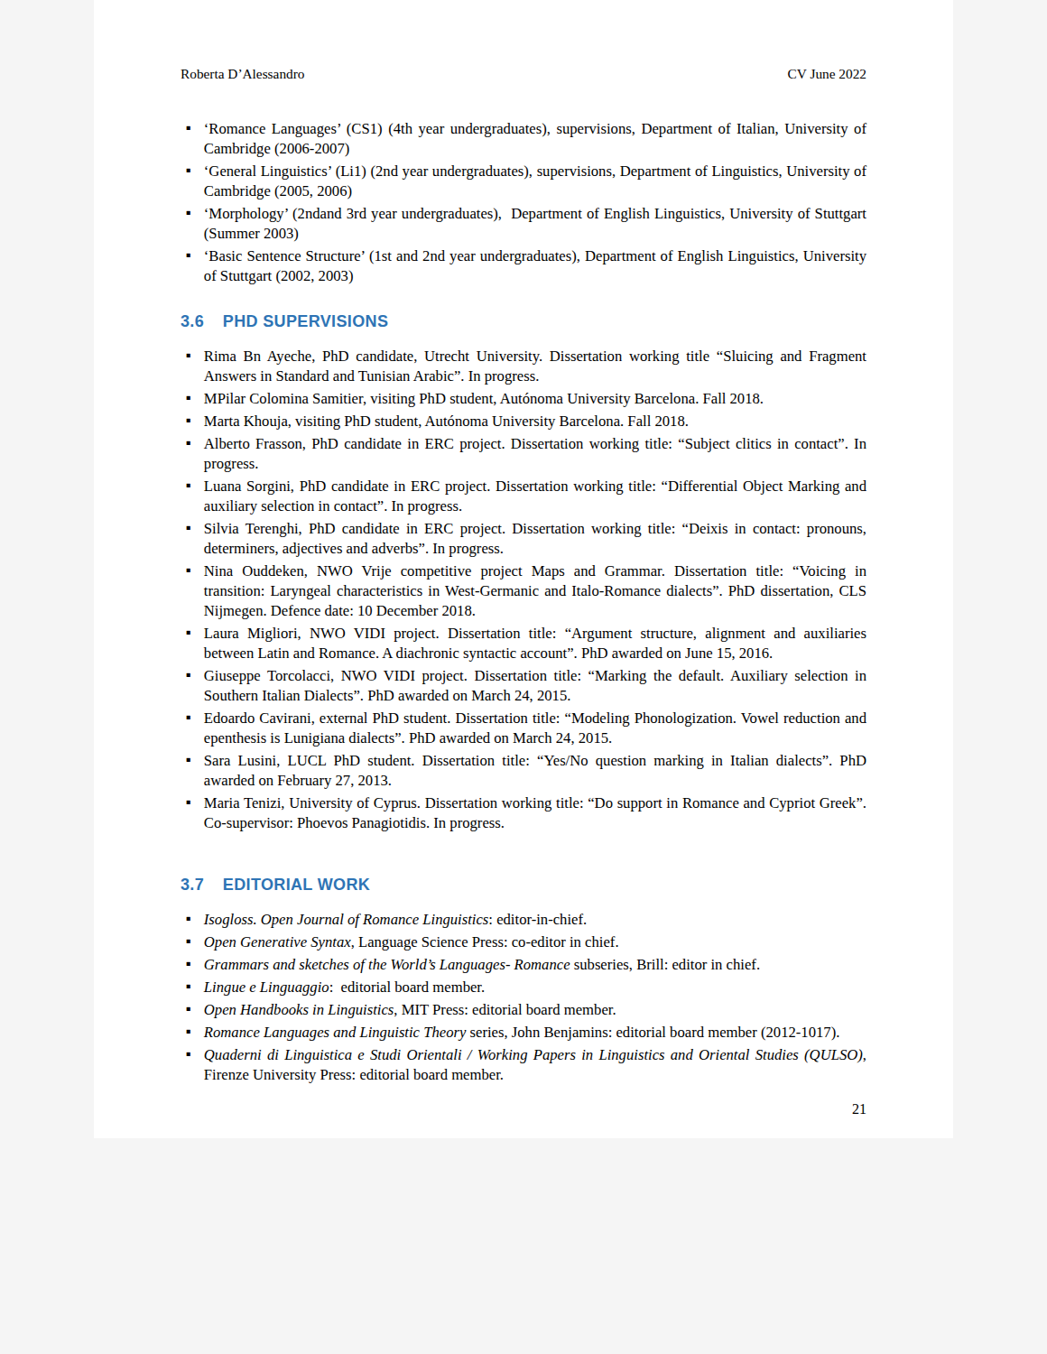Roberta D’Alessandro CV June 2022
‘Romance Languages’ (CS1) (4th year undergraduates), supervisions, Department of Italian, University of Cambridge (2006-2007)
‘General Linguistics’ (Li1) (2nd year undergraduates), supervisions, Department of Linguistics, University of Cambridge (2005, 2006)
‘Morphology’ (2ndand 3rd year undergraduates), Department of English Linguistics, University of Stuttgart (Summer 2003)
‘Basic Sentence Structure’ (1st and 2nd year undergraduates), Department of English Linguistics, University of Stuttgart (2002, 2003)
3.6 PHD SUPERVISIONS
Rima Bn Ayeche, PhD candidate, Utrecht University. Dissertation working title “Sluicing and Fragment Answers in Standard and Tunisian Arabic”. In progress.
MPilar Colomina Samitier, visiting PhD student, Autónoma University Barcelona. Fall 2018.
Marta Khouja, visiting PhD student, Autónoma University Barcelona. Fall 2018.
Alberto Frasson, PhD candidate in ERC project. Dissertation working title: “Subject clitics in contact”. In progress.
Luana Sorgini, PhD candidate in ERC project. Dissertation working title: “Differential Object Marking and auxiliary selection in contact”. In progress.
Silvia Terenghi, PhD candidate in ERC project. Dissertation working title: “Deixis in contact: pronouns, determiners, adjectives and adverbs”. In progress.
Nina Ouddeken, NWO Vrije competitive project Maps and Grammar. Dissertation title: “Voicing in transition: Laryngeal characteristics in West-Germanic and Italo-Romance dialects”. PhD dissertation, CLS Nijmegen. Defence date: 10 December 2018.
Laura Migliori, NWO VIDI project. Dissertation title: “Argument structure, alignment and auxiliaries between Latin and Romance. A diachronic syntactic account”. PhD awarded on June 15, 2016.
Giuseppe Torcolacci, NWO VIDI project. Dissertation title: “Marking the default. Auxiliary selection in Southern Italian Dialects”. PhD awarded on March 24, 2015.
Edoardo Cavirani, external PhD student. Dissertation title: “Modeling Phonologization. Vowel reduction and epenthesis is Lunigiana dialects”. PhD awarded on March 24, 2015.
Sara Lusini, LUCL PhD student. Dissertation title: “Yes/No question marking in Italian dialects”. PhD awarded on February 27, 2013.
Maria Tenizi, University of Cyprus. Dissertation working title: “Do support in Romance and Cypriot Greek”. Co-supervisor: Phoevos Panagiotidis. In progress.
3.7 EDITORIAL WORK
Isogloss. Open Journal of Romance Linguistics: editor-in-chief.
Open Generative Syntax, Language Science Press: co-editor in chief.
Grammars and sketches of the World’s Languages- Romance subseries, Brill: editor in chief.
Lingue e Linguaggio: editorial board member.
Open Handbooks in Linguistics, MIT Press: editorial board member.
Romance Languages and Linguistic Theory series, John Benjamins: editorial board member (2012-1017).
Quaderni di Linguistica e Studi Orientali / Working Papers in Linguistics and Oriental Studies (QULSO), Firenze University Press: editorial board member.
21